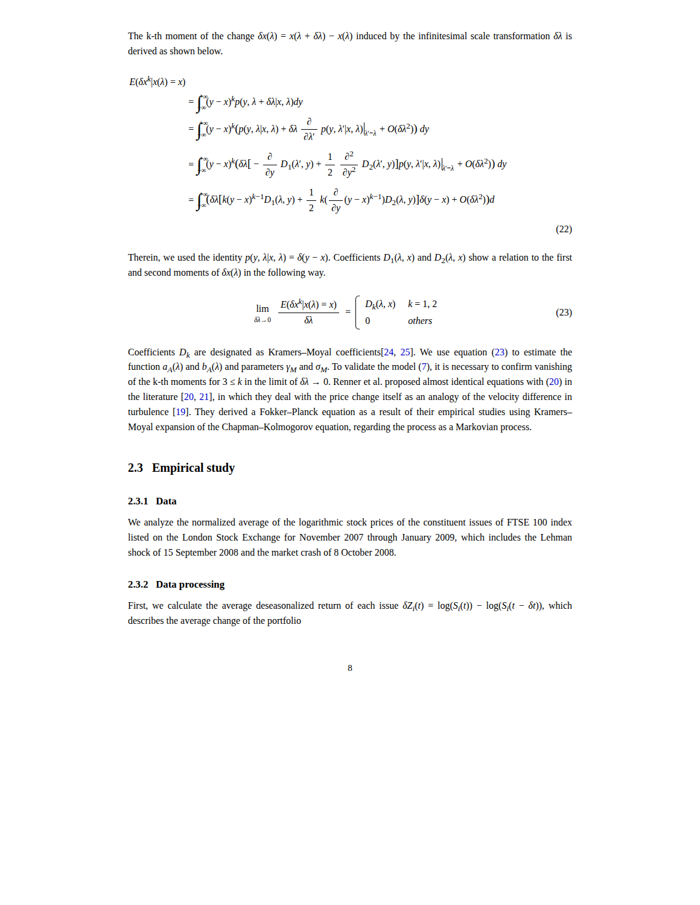The k-th moment of the change δx(λ) = x(λ + δλ) − x(λ) induced by the infinitesimal scale transformation δλ is derived as shown below.
| E ( δx k / x ( λ ) = x ) | | |
| | = | ∫ +∞ −∞ ( y − x ) k p ( y , λ + δλ / x , λ ) dy |
| | = | ∫ +∞ −∞ ( y − x ) k ( p ( y , λ / x , λ ) + δλ ∂ ∂ λ ′ p ( y , λ ′/ x , λ ) λ ′= λ + O ( δλ 2 ) ) dy |
| | = | ∫ +∞ −∞ ( y − x ) k ( δλ [ − ∂ ∂ y D 1 ( λ ′, y ) + 1 2 ∂ 2 ∂ y 2 D 2 ( λ ′, y ) ] p ( y , λ ′/ x , λ ) λ ′= λ + O ( δλ 2 ) ) dy |
| | = | ∫ +∞ −∞ ( δλ [ k ( y − x ) k −1 D 1 ( λ , y ) + 1 2 k ( ∂ ∂ y ( y − x ) k −1 ) D 2 ( λ , y ) ] δ ( y − x ) + O ( δλ 2 ) ) d |
(22)
Therein, we used the identity p(y, λ|x, λ) = δ(y − x). Coefficients D1(λ, x) and D2(λ, x) show a relation to the first and second moments of δx(λ) in the following way.
lim δλ→0 E(δxk|x(λ) = x) δλ =
| D k ( λ , x ) | k = 1, 2 |
| 0 | others |
(23)
Coefficients Dk are designated as Kramers–Moyal coefficients[24, 25]. We use equation (23) to estimate the function aA(λ) and bA(λ) and parameters γM and σM. To validate the model (7), it is necessary to confirm vanishing of the k-th moments for 3 ≤ k in the limit of δλ → 0. Renner et al. proposed almost identical equations with (20) in the literature [20, 21], in which they deal with the price change itself as an analogy of the velocity difference in turbulence [19]. They derived a Fokker–Planck equation as a result of their empirical studies using Kramers–Moyal expansion of the Chapman–Kolmogorov equation, regarding the process as a Markovian process.
2.3 Empirical study
2.3.1 Data
We analyze the normalized average of the logarithmic stock prices of the constituent issues of FTSE 100 index listed on the London Stock Exchange for November 2007 through January 2009, which includes the Lehman shock of 15 September 2008 and the market crash of 8 October 2008.
2.3.2 Data processing
First, we calculate the average deseasonalized return of each issue δZi(t) = log(Si(t)) − log(Si(t − δt)), which describes the average change of the portfolio
8